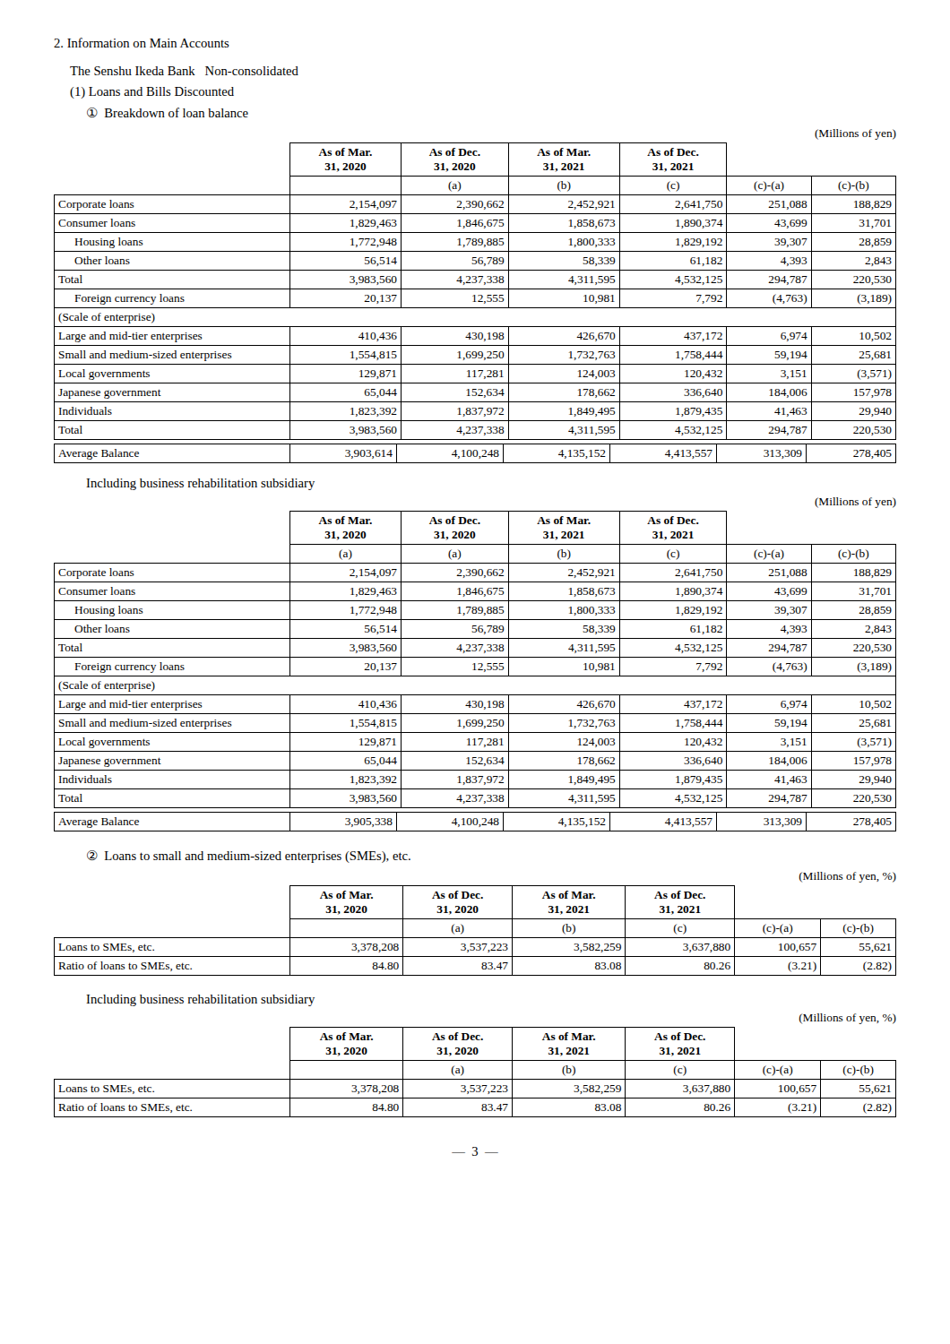2. Information on Main Accounts
The Senshu Ikeda Bank Non-consolidated
(1) Loans and Bills Discounted
① Breakdown of loan balance
(Millions of yen)
| | As of Mar. 31, 2020 | As of Dec. 31, 2020 | As of Mar. 31, 2021 | As of Dec. 31, 2021 | | |
| | | (a) | (b) | (c) | (c)-(a) | (c)-(b) |
| Corporate loans | 2,154,097 | 2,390,662 | 2,452,921 | 2,641,750 | 251,088 | 188,829 |
| Consumer loans | 1,829,463 | 1,846,675 | 1,858,673 | 1,890,374 | 43,699 | 31,701 |
| Housing loans | 1,772,948 | 1,789,885 | 1,800,333 | 1,829,192 | 39,307 | 28,859 |
| Other loans | 56,514 | 56,789 | 58,339 | 61,182 | 4,393 | 2,843 |
| Total | 3,983,560 | 4,237,338 | 4,311,595 | 4,532,125 | 294,787 | 220,530 |
| Foreign currency loans | 20,137 | 12,555 | 10,981 | 7,792 | (4,763) | (3,189) |
| (Scale of enterprise) |
| Large and mid-tier enterprises | 410,436 | 430,198 | 426,670 | 437,172 | 6,974 | 10,502 |
| Small and medium-sized enterprises | 1,554,815 | 1,699,250 | 1,732,763 | 1,758,444 | 59,194 | 25,681 |
| Local governments | 129,871 | 117,281 | 124,003 | 120,432 | 3,151 | (3,571) |
| Japanese government | 65,044 | 152,634 | 178,662 | 336,640 | 184,006 | 157,978 |
| Individuals | 1,823,392 | 1,837,972 | 1,849,495 | 1,879,435 | 41,463 | 29,940 |
| Total | 3,983,560 | 4,237,338 | 4,311,595 | 4,532,125 | 294,787 | 220,530 |
| Average Balance | 3,903,614 | 4,100,248 | 4,135,152 | 4,413,557 | 313,309 | 278,405 |
Including business rehabilitation subsidiary
(Millions of yen)
| | As of Mar. 31, 2020 | As of Dec. 31, 2020 | As of Mar. 31, 2021 | As of Dec. 31, 2021 | | |
| | (a) | (a) | (b) | (c) | (c)-(a) | (c)-(b) |
| Corporate loans | 2,154,097 | 2,390,662 | 2,452,921 | 2,641,750 | 251,088 | 188,829 |
| Consumer loans | 1,829,463 | 1,846,675 | 1,858,673 | 1,890,374 | 43,699 | 31,701 |
| Housing loans | 1,772,948 | 1,789,885 | 1,800,333 | 1,829,192 | 39,307 | 28,859 |
| Other loans | 56,514 | 56,789 | 58,339 | 61,182 | 4,393 | 2,843 |
| Total | 3,983,560 | 4,237,338 | 4,311,595 | 4,532,125 | 294,787 | 220,530 |
| Foreign currency loans | 20,137 | 12,555 | 10,981 | 7,792 | (4,763) | (3,189) |
| (Scale of enterprise) |
| Large and mid-tier enterprises | 410,436 | 430,198 | 426,670 | 437,172 | 6,974 | 10,502 |
| Small and medium-sized enterprises | 1,554,815 | 1,699,250 | 1,732,763 | 1,758,444 | 59,194 | 25,681 |
| Local governments | 129,871 | 117,281 | 124,003 | 120,432 | 3,151 | (3,571) |
| Japanese government | 65,044 | 152,634 | 178,662 | 336,640 | 184,006 | 157,978 |
| Individuals | 1,823,392 | 1,837,972 | 1,849,495 | 1,879,435 | 41,463 | 29,940 |
| Total | 3,983,560 | 4,237,338 | 4,311,595 | 4,532,125 | 294,787 | 220,530 |
| Average Balance | 3,905,338 | 4,100,248 | 4,135,152 | 4,413,557 | 313,309 | 278,405 |
② Loans to small and medium-sized enterprises (SMEs), etc.
(Millions of yen, %)
| | As of Mar. 31, 2020 | As of Dec. 31, 2020 | As of Mar. 31, 2021 | As of Dec. 31, 2021 | | |
| | | (a) | (b) | (c) | (c)-(a) | (c)-(b) |
| Loans to SMEs, etc. | 3,378,208 | 3,537,223 | 3,582,259 | 3,637,880 | 100,657 | 55,621 |
| Ratio of loans to SMEs, etc. | 84.80 | 83.47 | 83.08 | 80.26 | (3.21) | (2.82) |
Including business rehabilitation subsidiary
(Millions of yen, %)
| | As of Mar. 31, 2020 | As of Dec. 31, 2020 | As of Mar. 31, 2021 | As of Dec. 31, 2021 | | |
| | | (a) | (b) | (c) | (c)-(a) | (c)-(b) |
| Loans to SMEs, etc. | 3,378,208 | 3,537,223 | 3,582,259 | 3,637,880 | 100,657 | 55,621 |
| Ratio of loans to SMEs, etc. | 84.80 | 83.47 | 83.08 | 80.26 | (3.21) | (2.82) |
— 3 —